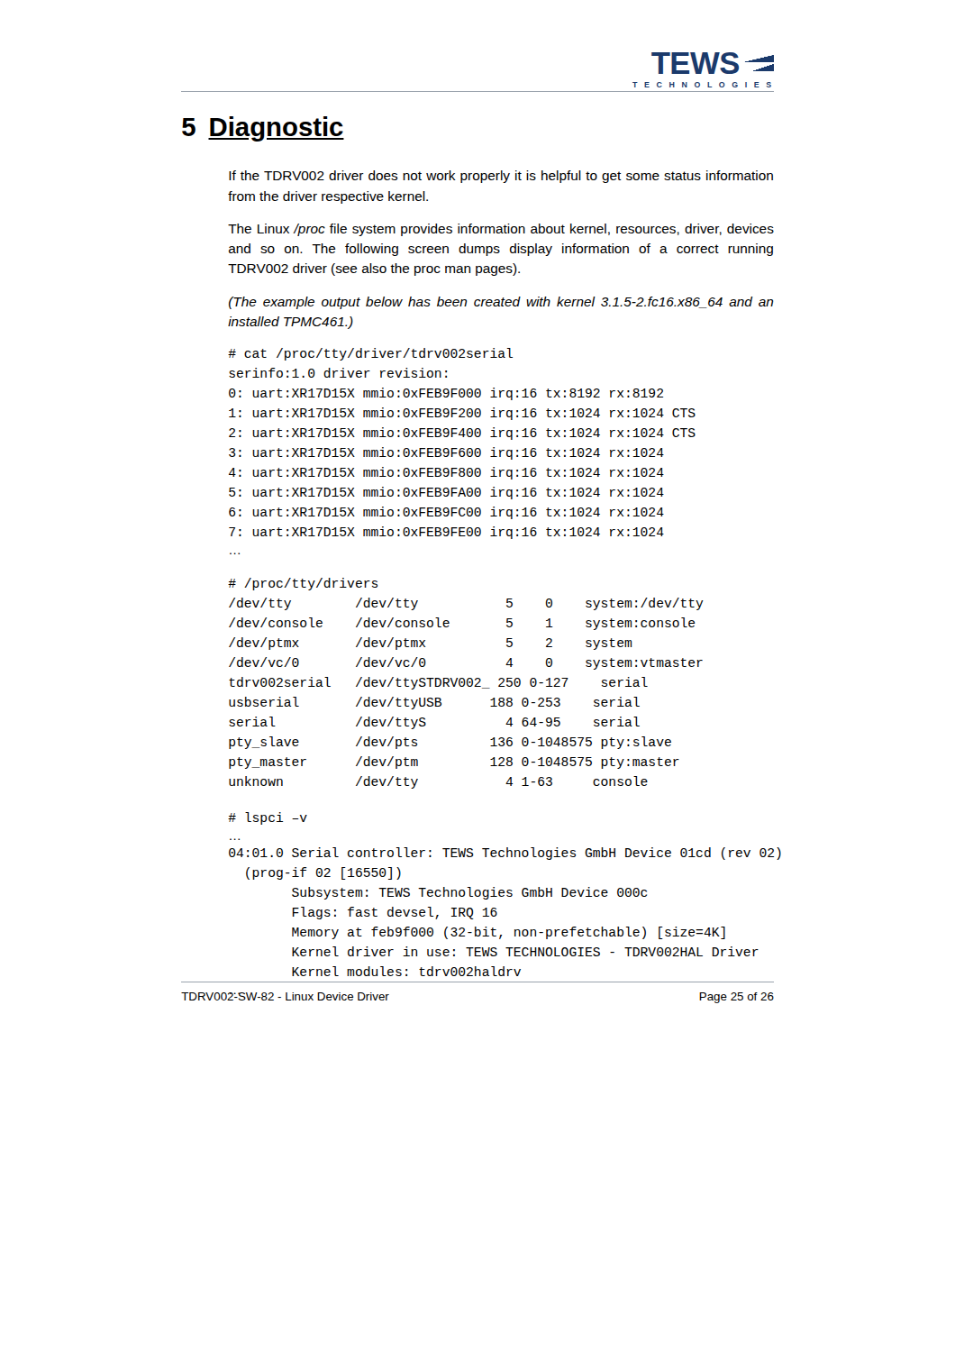TEWS
T E C H N O L O G I E S
5 Diagnostic
If the TDRV002 driver does not work properly it is helpful to get some status information from the driver respective kernel.
The Linux /proc file system provides information about kernel, resources, driver, devices and so on. The following screen dumps display information of a correct running TDRV002 driver (see also the proc man pages).
(The example output below has been created with kernel 3.1.5-2.fc16.x86_64 and an installed TPMC461.)
# cat /proc/tty/driver/tdrv002serial
serinfo:1.0 driver revision:
0: uart:XR17D15X mmio:0xFEB9F000 irq:16 tx:8192 rx:8192
1: uart:XR17D15X mmio:0xFEB9F200 irq:16 tx:1024 rx:1024 CTS
2: uart:XR17D15X mmio:0xFEB9F400 irq:16 tx:1024 rx:1024 CTS
3: uart:XR17D15X mmio:0xFEB9F600 irq:16 tx:1024 rx:1024
4: uart:XR17D15X mmio:0xFEB9F800 irq:16 tx:1024 rx:1024
5: uart:XR17D15X mmio:0xFEB9FA00 irq:16 tx:1024 rx:1024
6: uart:XR17D15X mmio:0xFEB9FC00 irq:16 tx:1024 rx:1024
7: uart:XR17D15X mmio:0xFEB9FE00 irq:16 tx:1024 rx:1024
…
# /proc/tty/drivers
/dev/tty        /dev/tty           5    0    system:/dev/tty
/dev/console    /dev/console       5    1    system:console
/dev/ptmx       /dev/ptmx          5    2    system
/dev/vc/0       /dev/vc/0          4    0    system:vtmaster
tdrv002serial   /dev/ttySTDRV002_ 250 0-127    serial
usbserial       /dev/ttyUSB      188 0-253    serial
serial          /dev/ttyS          4 64-95    serial
pty_slave       /dev/pts         136 0-1048575 pty:slave
pty_master      /dev/ptm         128 0-1048575 pty:master
unknown         /dev/tty           4 1-63     console
# lspci –v
…
04:01.0 Serial controller: TEWS Technologies GmbH Device 01cd (rev 02)
  (prog-if 02 [16550])
        Subsystem: TEWS Technologies GmbH Device 000c
        Flags: fast devsel, IRQ 16
        Memory at feb9f000 (32-bit, non-prefetchable) [size=4K]
        Kernel driver in use: TEWS TECHNOLOGIES - TDRV002HAL Driver
        Kernel modules: tdrv002haldrv
…
TDRV002-SW-82 - Linux Device Driver
Page 25 of 26